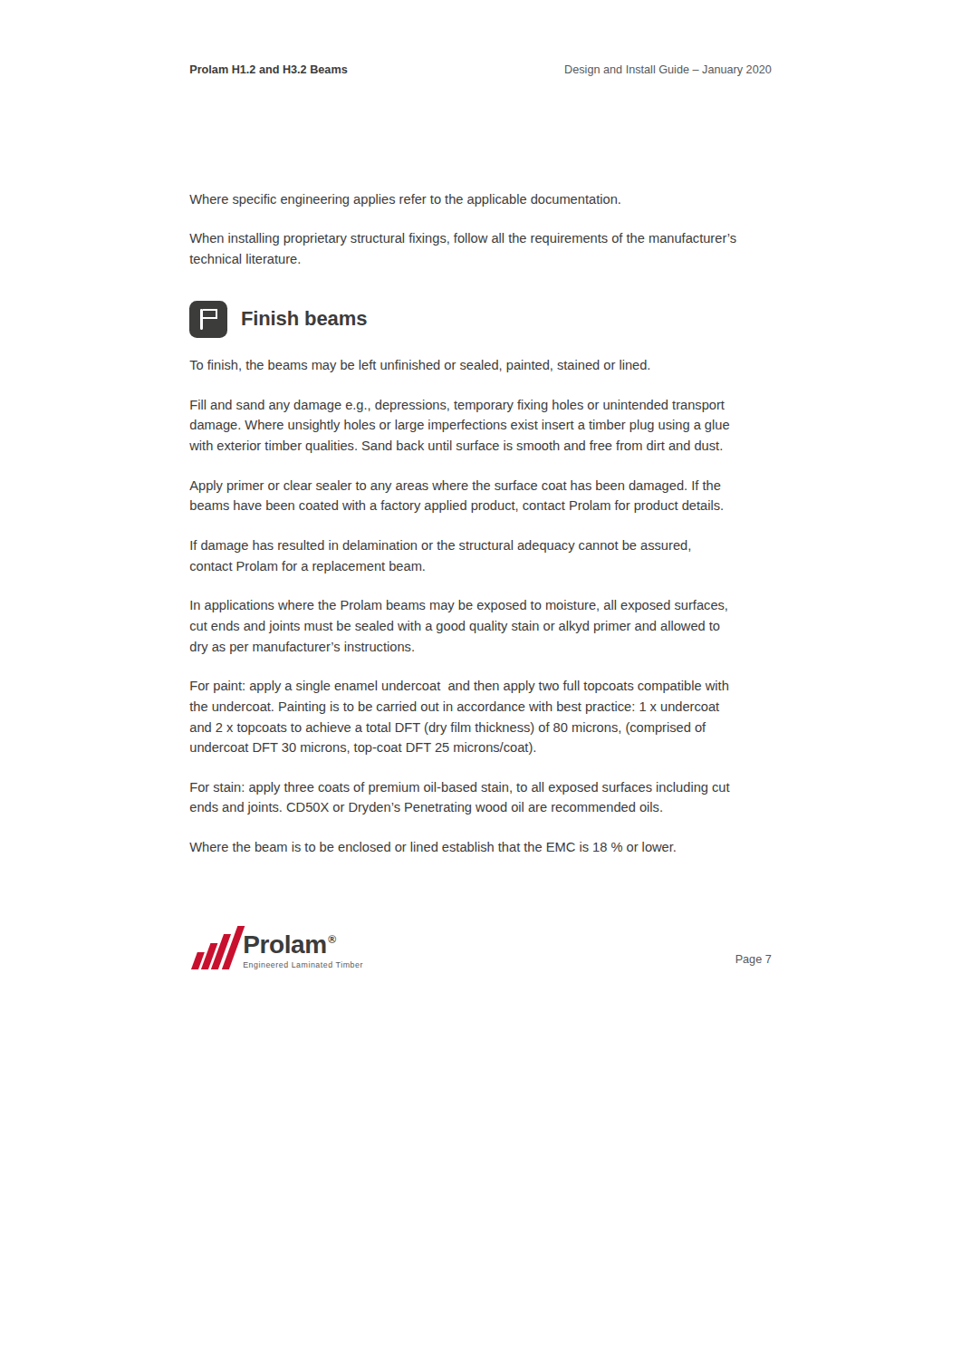Prolam H1.2 and H3.2 Beams
Design and Install Guide – January 2020
Where specific engineering applies refer to the applicable documentation.
When installing proprietary structural fixings, follow all the requirements of the manufacturer’s technical literature.
Finish beams
To finish, the beams may be left unfinished or sealed, painted, stained or lined.
Fill and sand any damage e.g., depressions, temporary fixing holes or unintended transport damage. Where unsightly holes or large imperfections exist insert a timber plug using a glue with exterior timber qualities. Sand back until surface is smooth and free from dirt and dust.
Apply primer or clear sealer to any areas where the surface coat has been damaged. If the beams have been coated with a factory applied product, contact Prolam for product details.
If damage has resulted in delamination or the structural adequacy cannot be assured, contact Prolam for a replacement beam.
In applications where the Prolam beams may be exposed to moisture, all exposed surfaces, cut ends and joints must be sealed with a good quality stain or alkyd primer and allowed to dry as per manufacturer’s instructions.
For paint: apply a single enamel undercoat and then apply two full topcoats compatible with the undercoat. Painting is to be carried out in accordance with best practice: 1 x undercoat and 2 x topcoats to achieve a total DFT (dry film thickness) of 80 microns, (comprised of undercoat DFT 30 microns, top-coat DFT 25 microns/coat).
For stain: apply three coats of premium oil-based stain, to all exposed surfaces including cut ends and joints. CD50X or Dryden’s Penetrating wood oil are recommended oils.
Where the beam is to be enclosed or lined establish that the EMC is 18 % or lower.
Prolam®
Engineered Laminated Timber
Page 7